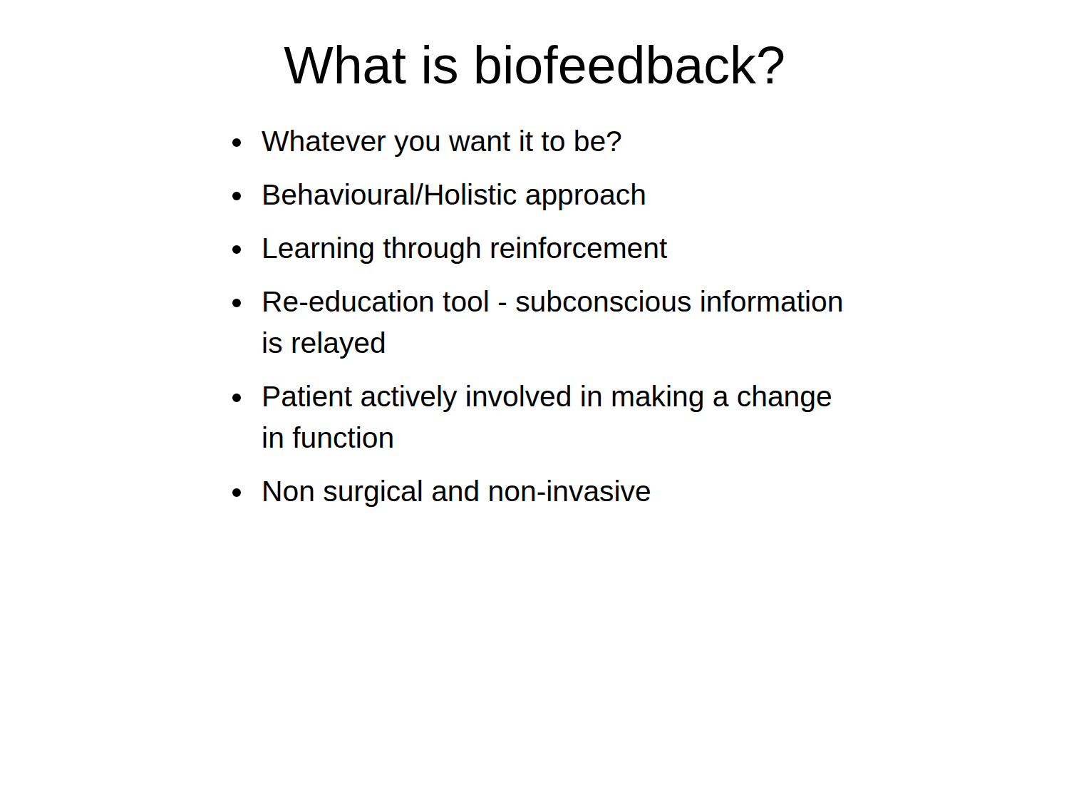What is biofeedback?
Whatever you want it to be?
Behavioural/Holistic approach
Learning through reinforcement
Re-education tool - subconscious information is relayed
Patient actively involved in making a change in function
Non surgical and non-invasive